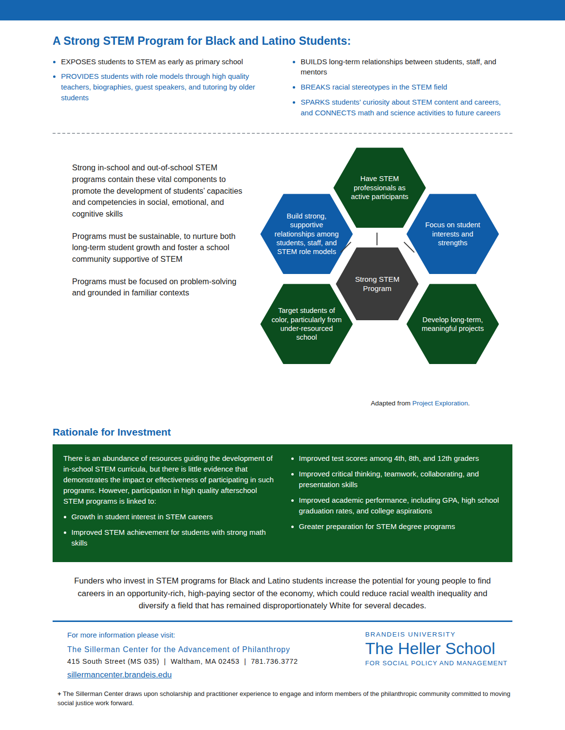A Strong STEM Program for Black and Latino Students:
EXPOSES students to STEM as early as primary school
PROVIDES students with role models through high quality teachers, biographies, guest speakers, and tutoring by older students
BUILDS long-term relationships between students, staff, and mentors
BREAKS racial stereotypes in the STEM field
SPARKS students’ curiosity about STEM content and careers, and CONNECTS math and science activities to future careers
Strong in-school and out-of-school STEM programs contain these vital components to promote the development of students’ capacities and competencies in social, emotional, and cognitive skills
Programs must be sustainable, to nurture both long-term student growth and foster a school community supportive of STEM
Programs must be focused on problem-solving and grounded in familiar contexts
Have STEM professionals as active participants
Build strong, supportive relationships among students, staff, and STEM role models
Focus on student interests and strengths
Target students of color, particularly from under-resourced school
Develop long-term, meaningful projects
Strong STEM Program
Adapted from Project Exploration.
Rationale for Investment
There is an abundance of resources guiding the development of in-school STEM curricula, but there is little evidence that demonstrates the impact or effectiveness of participating in such programs. However, participation in high quality afterschool STEM programs is linked to:
Growth in student interest in STEM careers
Improved STEM achievement for students with strong math skills
Improved test scores among 4th, 8th, and 12th graders
Improved critical thinking, teamwork, collaborating, and presentation skills
Improved academic performance, including GPA, high school graduation rates, and college aspirations
Greater preparation for STEM degree programs
Funders who invest in STEM programs for Black and Latino students increase the potential for young people to find careers in an opportunity-rich, high-paying sector of the economy, which could reduce racial wealth inequality and diversify a field that has remained disproportionately White for several decades.
For more information please visit:
The Sillerman Center for the Advancement of Philanthropy
415 South Street (MS 035) | Waltham, MA 02453 | 781.736.3772
sillermancenter.brandeis.edu
BRANDEIS UNIVERSITY
The Heller School
FOR SOCIAL POLICY AND MANAGEMENT
+ The Sillerman Center draws upon scholarship and practitioner experience to engage and inform members of the philanthropic community committed to moving social justice work forward.